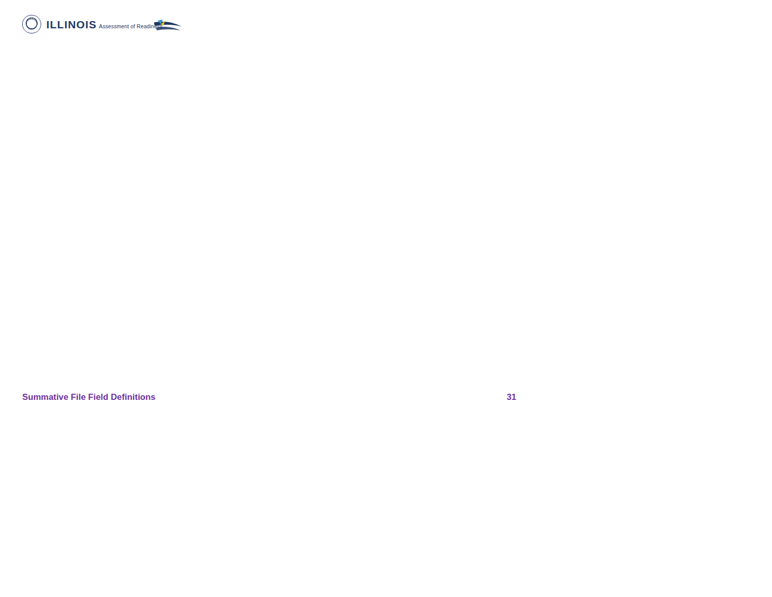ILLINOIS Assessment of Readiness
Summative File Field Definitions
31